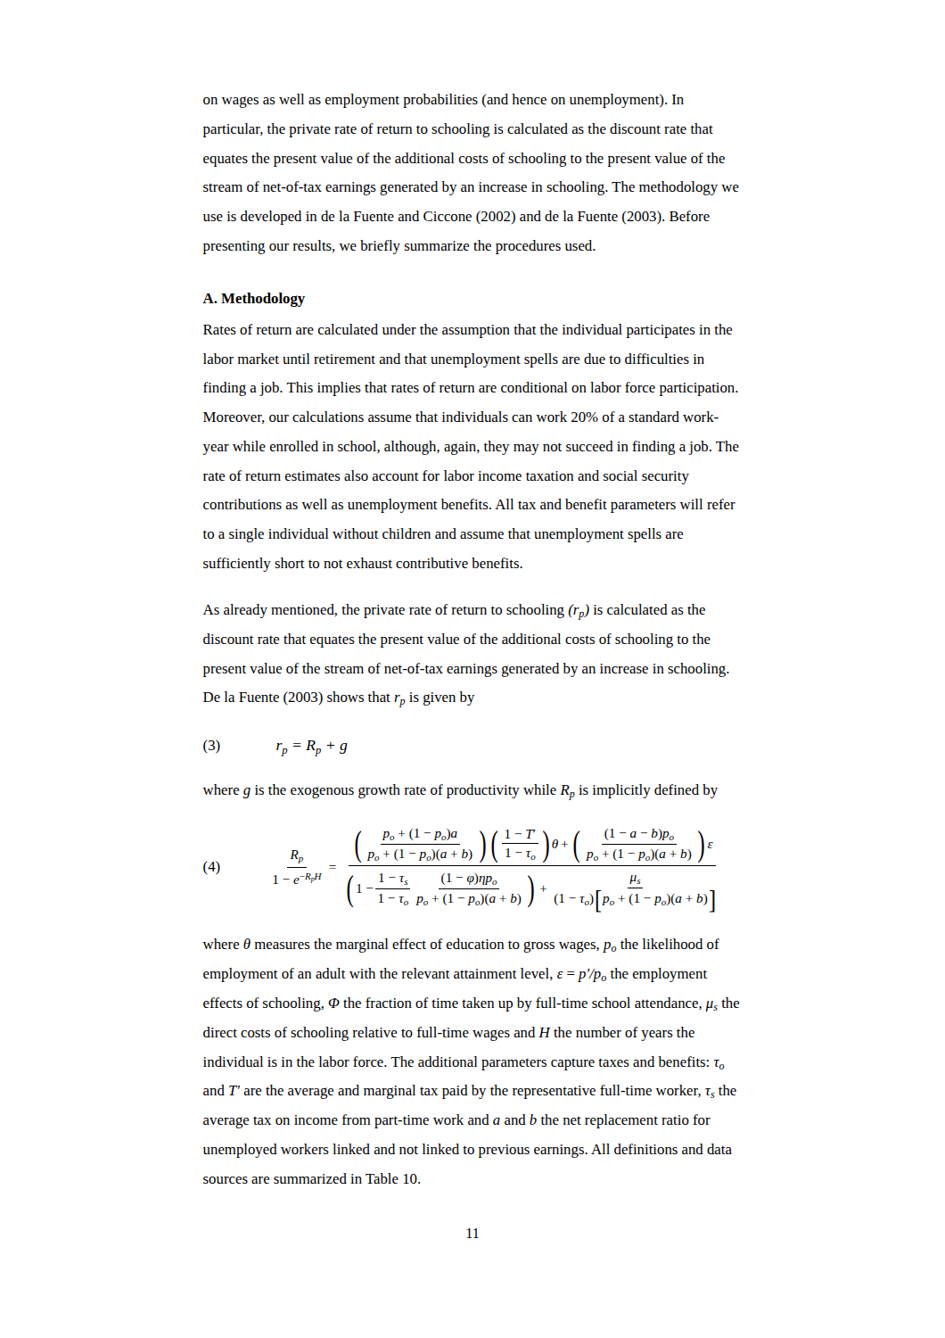on wages as well as employment probabilities (and hence on unemployment). In particular, the private rate of return to schooling is calculated as the discount rate that equates the present value of the additional costs of schooling to the present value of the stream of net-of-tax earnings generated by an increase in schooling. The methodology we use is developed in de la Fuente and Ciccone (2002) and de la Fuente (2003). Before presenting our results, we briefly summarize the procedures used.
A. Methodology
Rates of return are calculated under the assumption that the individual participates in the labor market until retirement and that unemployment spells are due to difficulties in finding a job. This implies that rates of return are conditional on labor force participation. Moreover, our calculations assume that individuals can work 20% of a standard work-year while enrolled in school, although, again, they may not succeed in finding a job. The rate of return estimates also account for labor income taxation and social security contributions as well as unemployment benefits. All tax and benefit parameters will refer to a single individual without children and assume that unemployment spells are sufficiently short to not exhaust contributive benefits.
As already mentioned, the private rate of return to schooling (rp) is calculated as the discount rate that equates the present value of the additional costs of schooling to the present value of the stream of net-of-tax earnings generated by an increase in schooling. De la Fuente (2003) shows that rp is given by
(3)
rp = Rp + g
where g is the exogenous growth rate of productivity while Rp is implicitly defined by
(4)
Rp 1 − e−Rp H = ( po + (1 − po)a po + (1 − po)(a + b) ) ( 1 − T′ 1 − τo ) θ + ( (1 − a − b)po po + (1 − po)(a + b) ) ε ( 1 − 1 − τs 1 − τo (1 − φ)ηpo po + (1 − po)(a + b) ) + μs (1 − τo)[po + (1 − po)(a + b)]
where θ measures the marginal effect of education to gross wages, po the likelihood of employment of an adult with the relevant attainment level, ε = p′/po the employment effects of schooling, Φ the fraction of time taken up by full-time school attendance, μs the direct costs of schooling relative to full-time wages and H the number of years the individual is in the labor force. The additional parameters capture taxes and benefits: τo and T′ are the average and marginal tax paid by the representative full-time worker, τs the average tax on income from part-time work and a and b the net replacement ratio for unemployed workers linked and not linked to previous earnings. All definitions and data sources are summarized in Table 10.
11